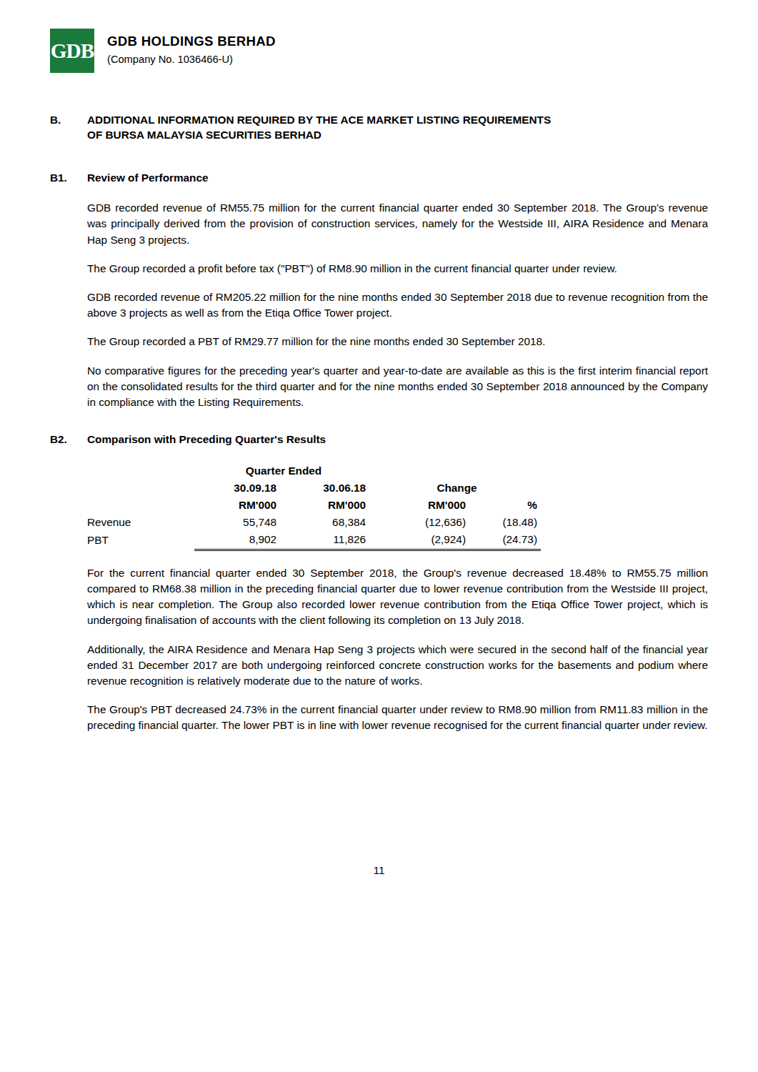GDB
GDB HOLDINGS BERHAD
(Company No. 1036466-U)
B.
ADDITIONAL INFORMATION REQUIRED BY THE ACE MARKET LISTING REQUIREMENTS
OF BURSA MALAYSIA SECURITIES BERHAD
B1.
Review of Performance
GDB recorded revenue of RM55.75 million for the current financial quarter ended 30 September 2018. The Group's revenue was principally derived from the provision of construction services, namely for the Westside III, AIRA Residence and Menara Hap Seng 3 projects.
The Group recorded a profit before tax ("PBT") of RM8.90 million in the current financial quarter under review.
GDB recorded revenue of RM205.22 million for the nine months ended 30 September 2018 due to revenue recognition from the above 3 projects as well as from the Etiqa Office Tower project.
The Group recorded a PBT of RM29.77 million for the nine months ended 30 September 2018.
No comparative figures for the preceding year's quarter and year-to-date are available as this is the first interim financial report on the consolidated results for the third quarter and for the nine months ended 30 September 2018 announced by the Company in compliance with the Listing Requirements.
B2.
Comparison with Preceding Quarter's Results
| | Quarter Ended | |
| | 30.09.18 | 30.06.18 | Change |
| | RM'000 | RM'000 | RM'000 | % |
| Revenue | 55,748 | 68,384 | (12,636) | (18.48) |
| PBT | 8,902 | 11,826 | (2,924) | (24.73) |
For the current financial quarter ended 30 September 2018, the Group's revenue decreased 18.48% to RM55.75 million compared to RM68.38 million in the preceding financial quarter due to lower revenue contribution from the Westside III project, which is near completion. The Group also recorded lower revenue contribution from the Etiqa Office Tower project, which is undergoing finalisation of accounts with the client following its completion on 13 July 2018.
Additionally, the AIRA Residence and Menara Hap Seng 3 projects which were secured in the second half of the financial year ended 31 December 2017 are both undergoing reinforced concrete construction works for the basements and podium where revenue recognition is relatively moderate due to the nature of works.
The Group's PBT decreased 24.73% in the current financial quarter under review to RM8.90 million from RM11.83 million in the preceding financial quarter. The lower PBT is in line with lower revenue recognised for the current financial quarter under review.
11